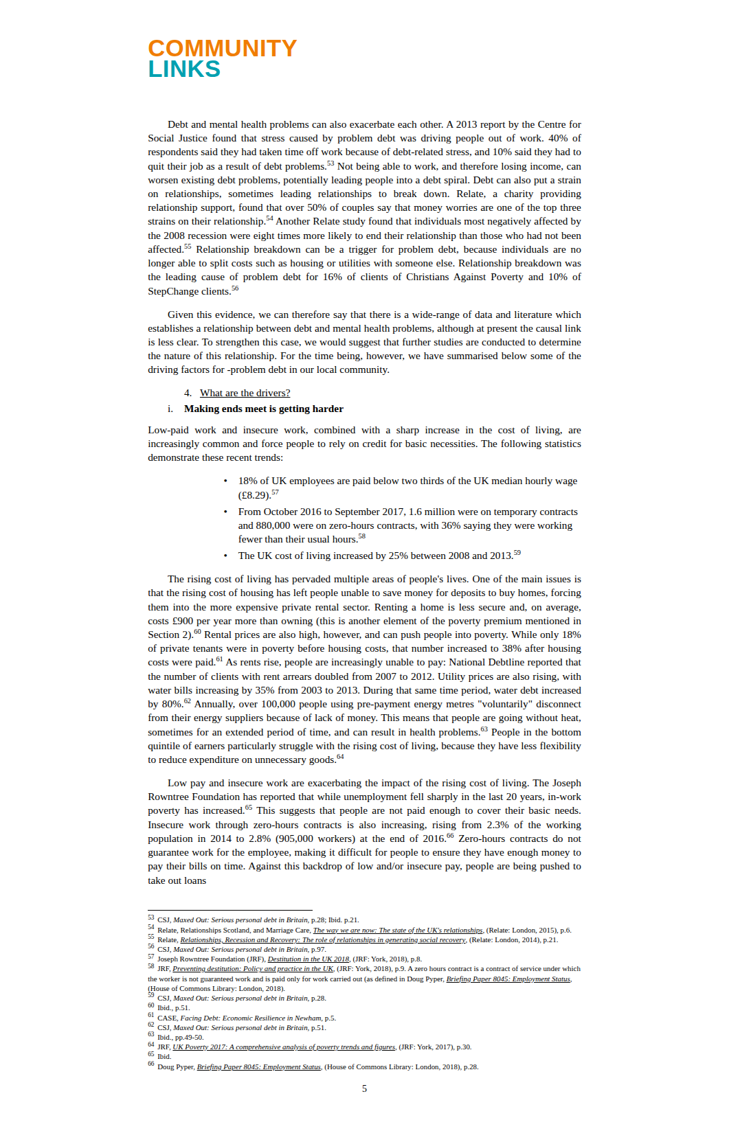COMMUNITY LINKS
Debt and mental health problems can also exacerbate each other. A 2013 report by the Centre for Social Justice found that stress caused by problem debt was driving people out of work. 40% of respondents said they had taken time off work because of debt-related stress, and 10% said they had to quit their job as a result of debt problems.53 Not being able to work, and therefore losing income, can worsen existing debt problems, potentially leading people into a debt spiral. Debt can also put a strain on relationships, sometimes leading relationships to break down. Relate, a charity providing relationship support, found that over 50% of couples say that money worries are one of the top three strains on their relationship.54 Another Relate study found that individuals most negatively affected by the 2008 recession were eight times more likely to end their relationship than those who had not been affected.55 Relationship breakdown can be a trigger for problem debt, because individuals are no longer able to split costs such as housing or utilities with someone else. Relationship breakdown was the leading cause of problem debt for 16% of clients of Christians Against Poverty and 10% of StepChange clients.56
Given this evidence, we can therefore say that there is a wide-range of data and literature which establishes a relationship between debt and mental health problems, although at present the causal link is less clear. To strengthen this case, we would suggest that further studies are conducted to determine the nature of this relationship. For the time being, however, we have summarised below some of the driving factors for -problem debt in our local community.
4. What are the drivers?
i. Making ends meet is getting harder
Low-paid work and insecure work, combined with a sharp increase in the cost of living, are increasingly common and force people to rely on credit for basic necessities. The following statistics demonstrate these recent trends:
18% of UK employees are paid below two thirds of the UK median hourly wage (£8.29).57
From October 2016 to September 2017, 1.6 million were on temporary contracts and 880,000 were on zero-hours contracts, with 36% saying they were working fewer than their usual hours.58
The UK cost of living increased by 25% between 2008 and 2013.59
The rising cost of living has pervaded multiple areas of people's lives. One of the main issues is that the rising cost of housing has left people unable to save money for deposits to buy homes, forcing them into the more expensive private rental sector. Renting a home is less secure and, on average, costs £900 per year more than owning (this is another element of the poverty premium mentioned in Section 2).60 Rental prices are also high, however, and can push people into poverty. While only 18% of private tenants were in poverty before housing costs, that number increased to 38% after housing costs were paid.61 As rents rise, people are increasingly unable to pay: National Debtline reported that the number of clients with rent arrears doubled from 2007 to 2012. Utility prices are also rising, with water bills increasing by 35% from 2003 to 2013. During that same time period, water debt increased by 80%.62 Annually, over 100,000 people using pre-payment energy metres "voluntarily" disconnect from their energy suppliers because of lack of money. This means that people are going without heat, sometimes for an extended period of time, and can result in health problems.63 People in the bottom quintile of earners particularly struggle with the rising cost of living, because they have less flexibility to reduce expenditure on unnecessary goods.64
Low pay and insecure work are exacerbating the impact of the rising cost of living. The Joseph Rowntree Foundation has reported that while unemployment fell sharply in the last 20 years, in-work poverty has increased.65 This suggests that people are not paid enough to cover their basic needs. Insecure work through zero-hours contracts is also increasing, rising from 2.3% of the working population in 2014 to 2.8% (905,000 workers) at the end of 2016.66 Zero-hours contracts do not guarantee work for the employee, making it difficult for people to ensure they have enough money to pay their bills on time. Against this backdrop of low and/or insecure pay, people are being pushed to take out loans
53 CSJ, Maxed Out: Serious personal debt in Britain, p.28; Ibid. p.21.
54 Relate, Relationships Scotland, and Marriage Care, The way we are now: The state of the UK's relationships, (Relate: London, 2015), p.6.
55 Relate, Relationships, Recession and Recovery: The role of relationships in generating social recovery, (Relate: London, 2014), p.21.
56 CSJ, Maxed Out: Serious personal debt in Britain, p.97.
57 Joseph Rowntree Foundation (JRF), Destitution in the UK 2018, (JRF: York, 2018), p.8.
58 JRF, Preventing destitution: Policy and practice in the UK, (JRF: York, 2018), p.9. A zero hours contract is a contract of service under which the worker is not guaranteed work and is paid only for work carried out (as defined in Doug Pyper, Briefing Paper 8045: Employment Status, (House of Commons Library: London, 2018).
59 CSJ, Maxed Out: Serious personal debt in Britain, p.28.
60 Ibid., p.51.
61 CASE, Facing Debt: Economic Resilience in Newham, p.5.
62 CSJ, Maxed Out: Serious personal debt in Britain, p.51.
63 Ibid., pp.49-50.
64 JRF, UK Poverty 2017: A comprehensive analysis of poverty trends and figures, (JRF: York, 2017), p.30.
65 Ibid.
66 Doug Pyper, Briefing Paper 8045: Employment Status, (House of Commons Library: London, 2018), p.28.
5